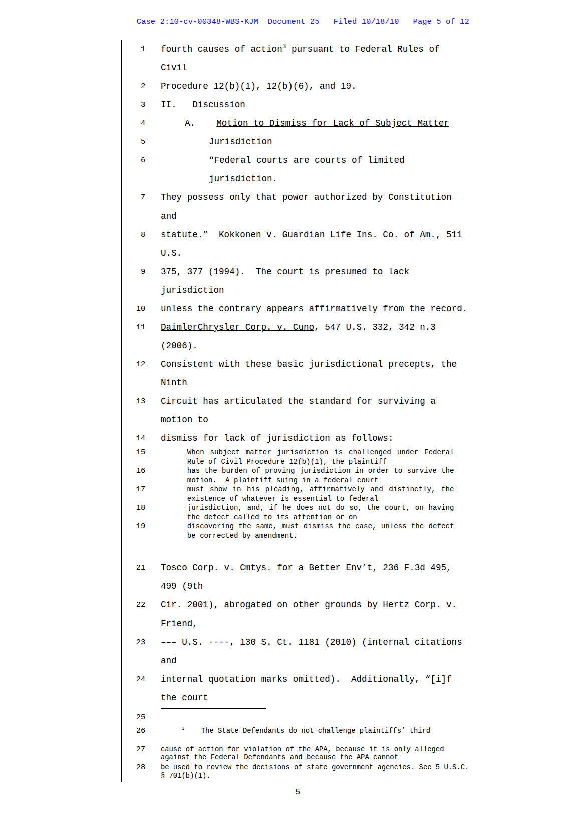Case 2:10-cv-00348-WBS-KJM Document 25 Filed 10/18/10 Page 5 of 12
fourth causes of action3 pursuant to Federal Rules of Civil
Procedure 12(b)(1), 12(b)(6), and 19.
II. Discussion
A. Motion to Dismiss for Lack of Subject Matter
Jurisdiction
“Federal courts are courts of limited jurisdiction.
They possess only that power authorized by Constitution and
statute.” Kokkonen v. Guardian Life Ins. Co. of Am., 511 U.S.
375, 377 (1994). The court is presumed to lack jurisdiction
unless the contrary appears affirmatively from the record.
DaimlerChrysler Corp. v. Cuno, 547 U.S. 332, 342 n.3 (2006).
Consistent with these basic jurisdictional precepts, the Ninth
Circuit has articulated the standard for surviving a motion to
dismiss for lack of jurisdiction as follows:
When subject matter jurisdiction is challenged under Federal Rule of Civil Procedure 12(b)(1), the plaintiff
has the burden of proving jurisdiction in order to survive the motion. A plaintiff suing in a federal court
must show in his pleading, affirmatively and distinctly, the existence of whatever is essential to federal
jurisdiction, and, if he does not do so, the court, on having the defect called to its attention or on
discovering the same, must dismiss the case, unless the defect be corrected by amendment.
Tosco Corp. v. Cmtys. for a Better Env’t, 236 F.3d 495, 499 (9th
Cir. 2001), abrogated on other grounds by Hertz Corp. v. Friend,
––– U.S. ----, 130 S. Ct. 1181 (2010) (internal citations and
internal quotation marks omitted). Additionally, “[i]f the court
3 The State Defendants do not challenge plaintiffs’ third
cause of action for violation of the APA, because it is only alleged against the Federal Defendants and because the APA cannot
be used to review the decisions of state government agencies. See 5 U.S.C. § 701(b)(1).
5